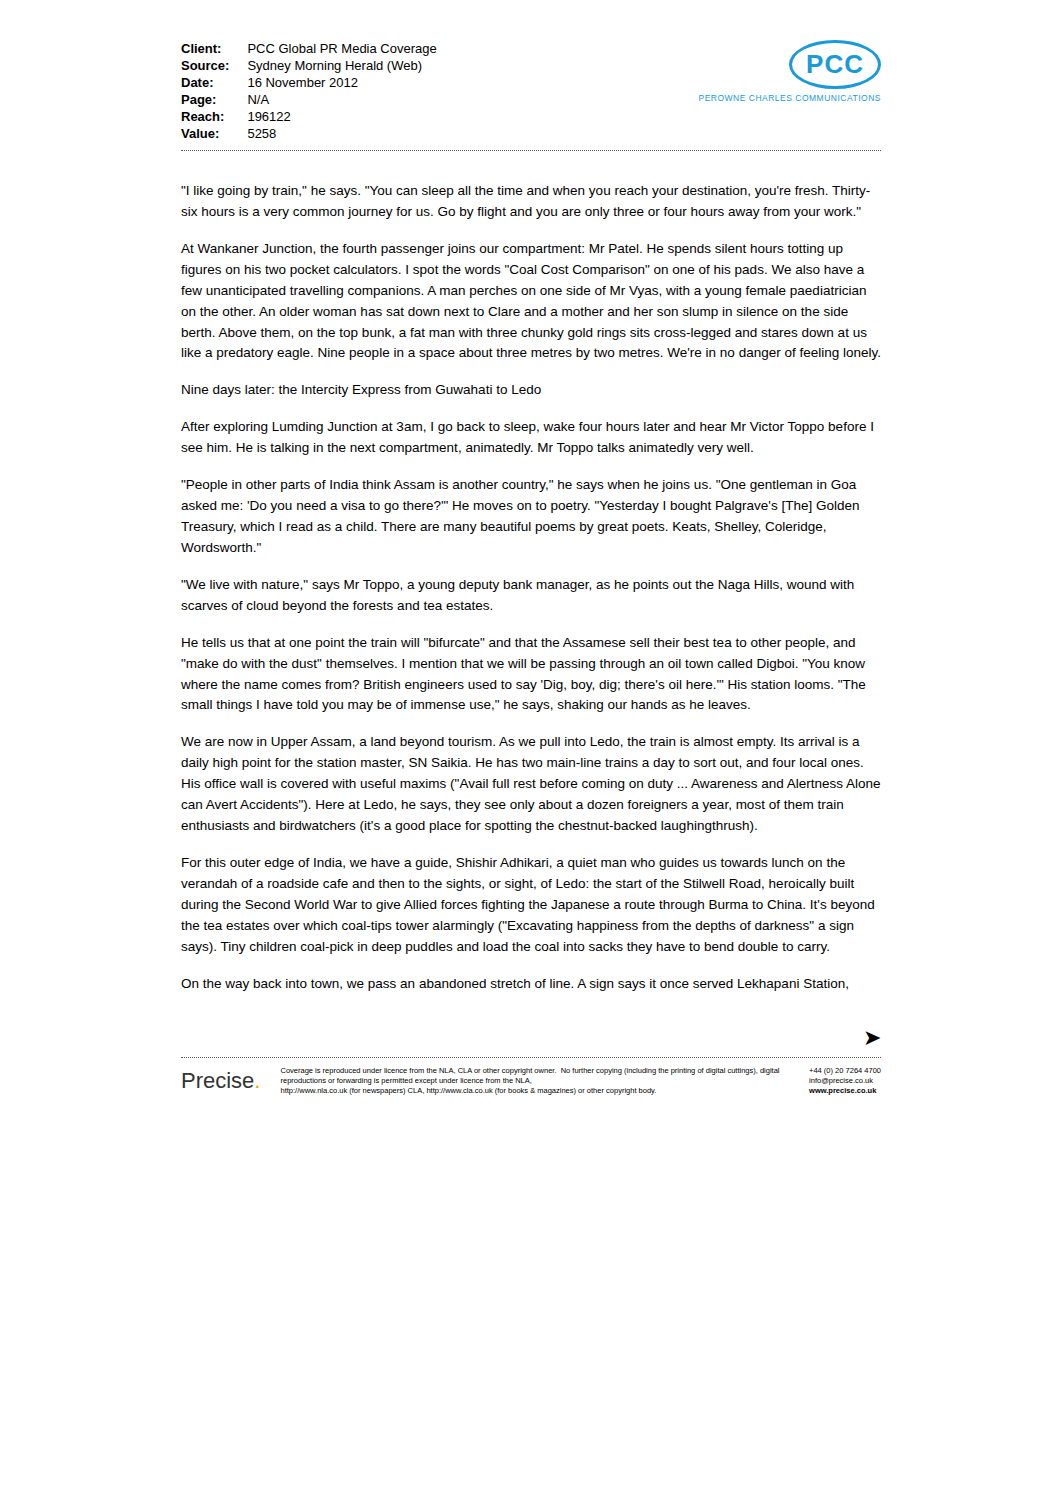| Client: | PCC Global PR Media Coverage |
| Source: | Sydney Morning Herald (Web) |
| Date: | 16 November 2012 |
| Page: | N/A |
| Reach: | 196122 |
| Value: | 5258 |
PCC
PEROWNE CHARLES COMMUNICATIONS
"I like going by train," he says. "You can sleep all the time and when you reach your destination, you're fresh. Thirty-six hours is a very common journey for us. Go by flight and you are only three or four hours away from your work."
At Wankaner Junction, the fourth passenger joins our compartment: Mr Patel. He spends silent hours totting up figures on his two pocket calculators. I spot the words "Coal Cost Comparison" on one of his pads. We also have a few unanticipated travelling companions. A man perches on one side of Mr Vyas, with a young female paediatrician on the other. An older woman has sat down next to Clare and a mother and her son slump in silence on the side berth. Above them, on the top bunk, a fat man with three chunky gold rings sits cross-legged and stares down at us like a predatory eagle. Nine people in a space about three metres by two metres. We're in no danger of feeling lonely.
Nine days later: the Intercity Express from Guwahati to Ledo
After exploring Lumding Junction at 3am, I go back to sleep, wake four hours later and hear Mr Victor Toppo before I see him. He is talking in the next compartment, animatedly. Mr Toppo talks animatedly very well.
"People in other parts of India think Assam is another country," he says when he joins us. "One gentleman in Goa asked me: 'Do you need a visa to go there?'" He moves on to poetry. "Yesterday I bought Palgrave's [The] Golden Treasury, which I read as a child. There are many beautiful poems by great poets. Keats, Shelley, Coleridge, Wordsworth."
"We live with nature," says Mr Toppo, a young deputy bank manager, as he points out the Naga Hills, wound with scarves of cloud beyond the forests and tea estates.
He tells us that at one point the train will "bifurcate" and that the Assamese sell their best tea to other people, and "make do with the dust" themselves. I mention that we will be passing through an oil town called Digboi. "You know where the name comes from? British engineers used to say 'Dig, boy, dig; there's oil here.'" His station looms. "The small things I have told you may be of immense use," he says, shaking our hands as he leaves.
We are now in Upper Assam, a land beyond tourism. As we pull into Ledo, the train is almost empty. Its arrival is a daily high point for the station master, SN Saikia. He has two main-line trains a day to sort out, and four local ones. His office wall is covered with useful maxims ("Avail full rest before coming on duty ... Awareness and Alertness Alone can Avert Accidents"). Here at Ledo, he says, they see only about a dozen foreigners a year, most of them train enthusiasts and birdwatchers (it's a good place for spotting the chestnut-backed laughingthrush).
For this outer edge of India, we have a guide, Shishir Adhikari, a quiet man who guides us towards lunch on the verandah of a roadside cafe and then to the sights, or sight, of Ledo: the start of the Stilwell Road, heroically built during the Second World War to give Allied forces fighting the Japanese a route through Burma to China. It's beyond the tea estates over which coal-tips tower alarmingly ("Excavating happiness from the depths of darkness" a sign says). Tiny children coal-pick in deep puddles and load the coal into sacks they have to bend double to carry.
On the way back into town, we pass an abandoned stretch of line. A sign says it once served Lekhapani Station,
➤
Precise.
Coverage is reproduced under licence from the NLA, CLA or other copyright owner. No further copying (including the printing of digital cuttings), digital reproductions or forwarding is permitted except under licence from the NLA,
http://www.nla.co.uk (for newspapers) CLA, http://www.cla.co.uk (for books & magazines) or other copyright body.
+44 (0) 20 7264 4700
info@precise.co.uk
www.precise.co.uk